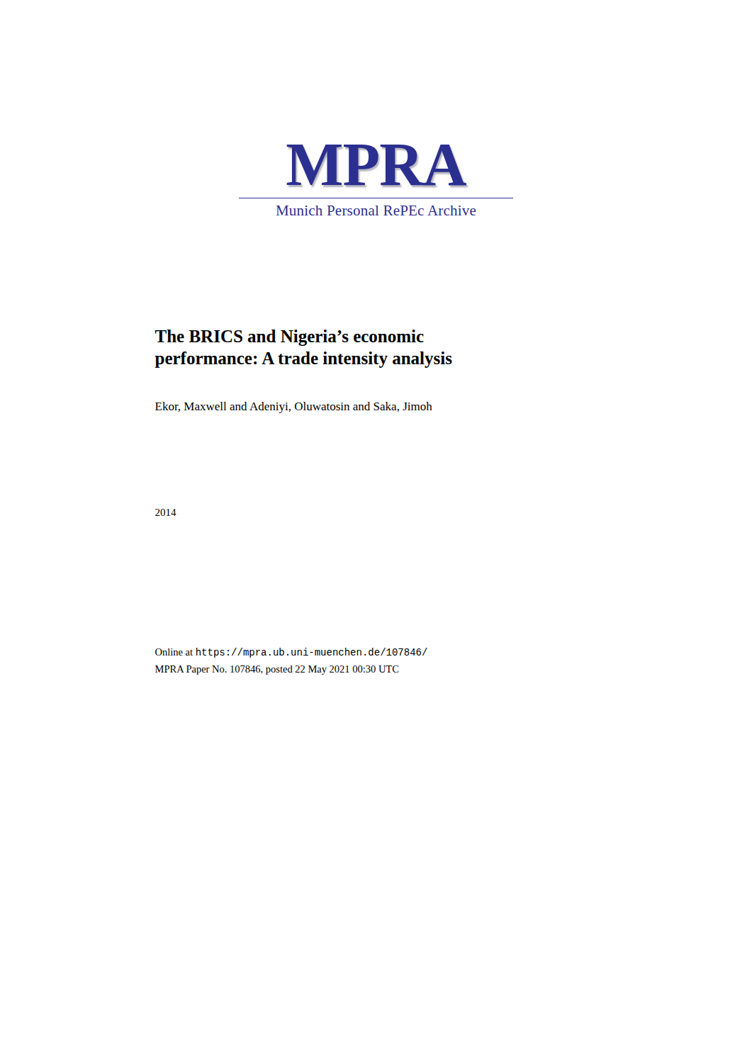MPRA
Munich Personal RePEc Archive
The BRICS and Nigeria’s economic
performance: A trade intensity analysis
Ekor, Maxwell and Adeniyi, Oluwatosin and Saka, Jimoh
2014
Online at https://mpra.ub.uni-muenchen.de/107846/
MPRA Paper No. 107846, posted 22 May 2021 00:30 UTC